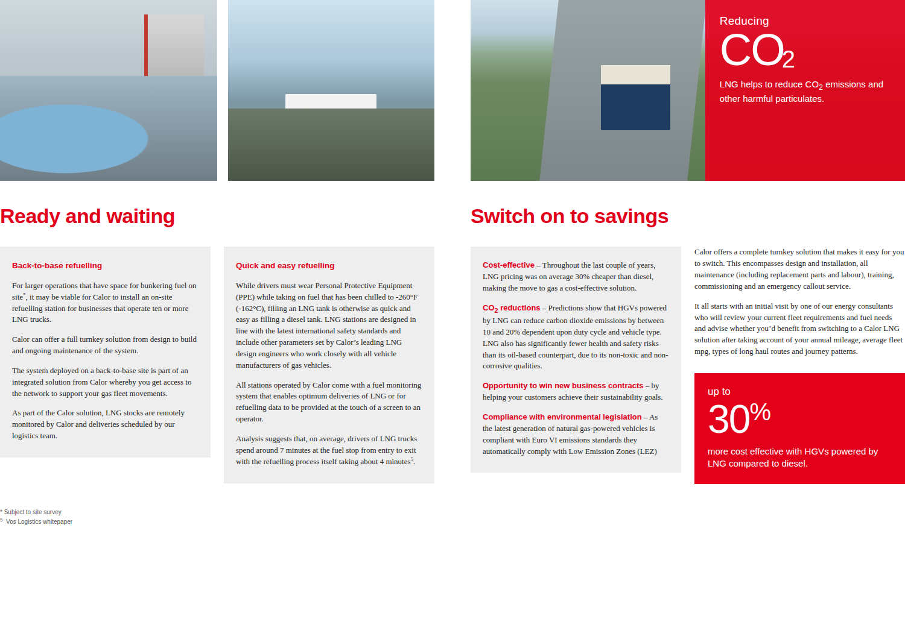Ready and waiting
Back-to-base refuelling
For larger operations that have space for bunkering fuel on site*, it may be viable for Calor to install an on-site refuelling station for businesses that operate ten or more LNG trucks.
Calor can offer a full turnkey solution from design to build and ongoing maintenance of the system.
The system deployed on a back-to-base site is part of an integrated solution from Calor whereby you get access to the network to support your gas fleet movements.
As part of the Calor solution, LNG stocks are remotely monitored by Calor and deliveries scheduled by our logistics team.
Quick and easy refuelling
While drivers must wear Personal Protective Equipment (PPE) while taking on fuel that has been chilled to -260°F (-162°C), filling an LNG tank is otherwise as quick and easy as filling a diesel tank. LNG stations are designed in line with the latest international safety standards and include other parameters set by Calor’s leading LNG design engineers who work closely with all vehicle manufacturers of gas vehicles.
All stations operated by Calor come with a fuel monitoring system that enables optimum deliveries of LNG or for refuelling data to be provided at the touch of a screen to an operator.
Analysis suggests that, on average, drivers of LNG trucks spend around 7 minutes at the fuel stop from entry to exit with the refuelling process itself taking about 4 minutes5.
* Subject to site survey
5 Vos Logistics whitepaper
Reducing
CO2
LNG helps to reduce CO2 emissions and other harmful particulates.
Switch on to savings
Cost-effective – Throughout the last couple of years, LNG pricing was on average 30% cheaper than diesel, making the move to gas a cost-effective solution.
CO2 reductions – Predictions show that HGVs powered by LNG can reduce carbon dioxide emissions by between 10 and 20% dependent upon duty cycle and vehicle type. LNG also has significantly fewer health and safety risks than its oil-based counterpart, due to its non-toxic and non-corrosive qualities.
Opportunity to win new business contracts – by helping your customers achieve their sustainability goals.
Compliance with environmental legislation – As the latest generation of natural gas-powered vehicles is compliant with Euro VI emissions standards they automatically comply with Low Emission Zones (LEZ)
Calor offers a complete turnkey solution that makes it easy for you to switch. This encompasses design and installation, all maintenance (including replacement parts and labour), training, commissioning and an emergency callout service.
It all starts with an initial visit by one of our energy consultants who will review your current fleet requirements and fuel needs and advise whether you’d benefit from switching to a Calor LNG solution after taking account of your annual mileage, average fleet mpg, types of long haul routes and journey patterns.
up to
30%
more cost effective with HGVs powered by LNG compared to diesel.